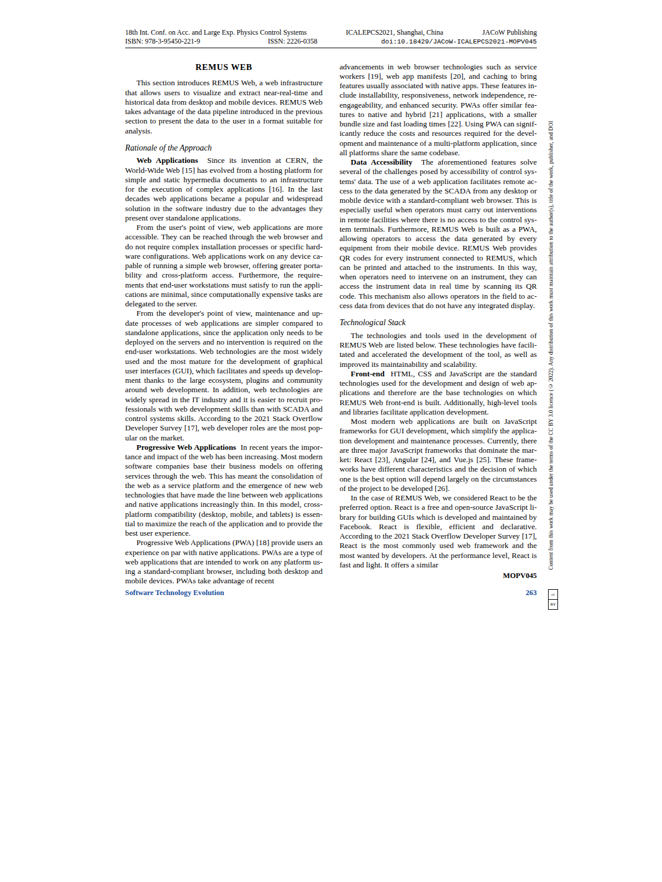18th Int. Conf. on Acc. and Large Exp. Physics Control Systems
ICALEPCS2021, Shanghai, China
JACoW Publishing
ISBN: 978-3-95450-221-9 ISSN: 2226-0358
doi:10.18429/JACoW-ICALEPCS2021-MOPV045
Content from this work may be used under the terms of the CC BY 3.0 licence (© 2022). Any distribution of this work must maintain attribution to the author(s), title of the work, publisher, and DOI
REMUS WEB
This section introduces REMUS Web, a web infrastructure that allows users to visualize and extract near-real-time and historical data from desktop and mobile devices. REMUS Web takes advantage of the data pipeline introduced in the previous section to present the data to the user in a format suitable for analysis.
Rationale of the Approach
Web Applications Since its invention at CERN, the World-Wide Web [15] has evolved from a hosting platform for simple and static hypermedia documents to an infrastructure for the execution of complex applications [16]. In the last decades web applications became a popular and widespread solution in the software industry due to the advantages they present over standalone applications.
From the user's point of view, web applications are more accessible. They can be reached through the web browser and do not require complex installation processes or specific hardware configurations. Web applications work on any device capable of running a simple web browser, offering greater portability and cross-platform access. Furthermore, the requirements that end-user workstations must satisfy to run the applications are minimal, since computationally expensive tasks are delegated to the server.
From the developer's point of view, maintenance and update processes of web applications are simpler compared to standalone applications, since the application only needs to be deployed on the servers and no intervention is required on the end-user workstations. Web technologies are the most widely used and the most mature for the development of graphical user interfaces (GUI), which facilitates and speeds up development thanks to the large ecosystem, plugins and community around web development. In addition, web technologies are widely spread in the IT industry and it is easier to recruit professionals with web development skills than with SCADA and control systems skills. According to the 2021 Stack Overflow Developer Survey [17], web developer roles are the most popular on the market.
Progressive Web Applications In recent years the importance and impact of the web has been increasing. Most modern software companies base their business models on offering services through the web. This has meant the consolidation of the web as a service platform and the emergence of new web technologies that have made the line between web applications and native applications increasingly thin. In this model, cross-platform compatibility (desktop, mobile, and tablets) is essential to maximize the reach of the application and to provide the best user experience.
Progressive Web Applications (PWA) [18] provide users an experience on par with native applications. PWAs are a type of web applications that are intended to work on any platform using a standard-compliant browser, including both desktop and mobile devices. PWAs take advantage of recent
advancements in web browser technologies such as service workers [19], web app manifests [20], and caching to bring features usually associated with native apps. These features include installability, responsiveness, network independence, re-engageability, and enhanced security. PWAs offer similar features to native and hybrid [21] applications, with a smaller bundle size and fast loading times [22]. Using PWA can significantly reduce the costs and resources required for the development and maintenance of a multi-platform application, since all platforms share the same codebase.
Data Accessibility The aforementioned features solve several of the challenges posed by accessibility of control systems' data. The use of a web application facilitates remote access to the data generated by the SCADA from any desktop or mobile device with a standard-compliant web browser. This is especially useful when operators must carry out interventions in remote facilities where there is no access to the control system terminals. Furthermore, REMUS Web is built as a PWA, allowing operators to access the data generated by every equipment from their mobile device. REMUS Web provides QR codes for every instrument connected to REMUS, which can be printed and attached to the instruments. In this way, when operators need to intervene on an instrument, they can access the instrument data in real time by scanning its QR code. This mechanism also allows operators in the field to access data from devices that do not have any integrated display.
Technological Stack
The technologies and tools used in the development of REMUS Web are listed below. These technologies have facilitated and accelerated the development of the tool, as well as improved its maintainability and scalability.
Front-end HTML, CSS and JavaScript are the standard technologies used for the development and design of web applications and therefore are the base technologies on which REMUS Web front-end is built. Additionally, high-level tools and libraries facilitate application development.
Most modern web applications are built on JavaScript frameworks for GUI development, which simplify the application development and maintenance processes. Currently, there are three major JavaScript frameworks that dominate the market: React [23], Angular [24], and Vue.js [25]. These frameworks have different characteristics and the decision of which one is the best option will depend largely on the circumstances of the project to be developed [26].
In the case of REMUS Web, we considered React to be the preferred option. React is a free and open-source JavaScript library for building GUIs which is developed and maintained by Facebook. React is flexible, efficient and declarative. According to the 2021 Stack Overflow Developer Survey [17], React is the most commonly used web framework and the most wanted by developers. At the performance level, React is fast and light. It offers a similar
MOPV045
Software Technology Evolution
263
cc
BY